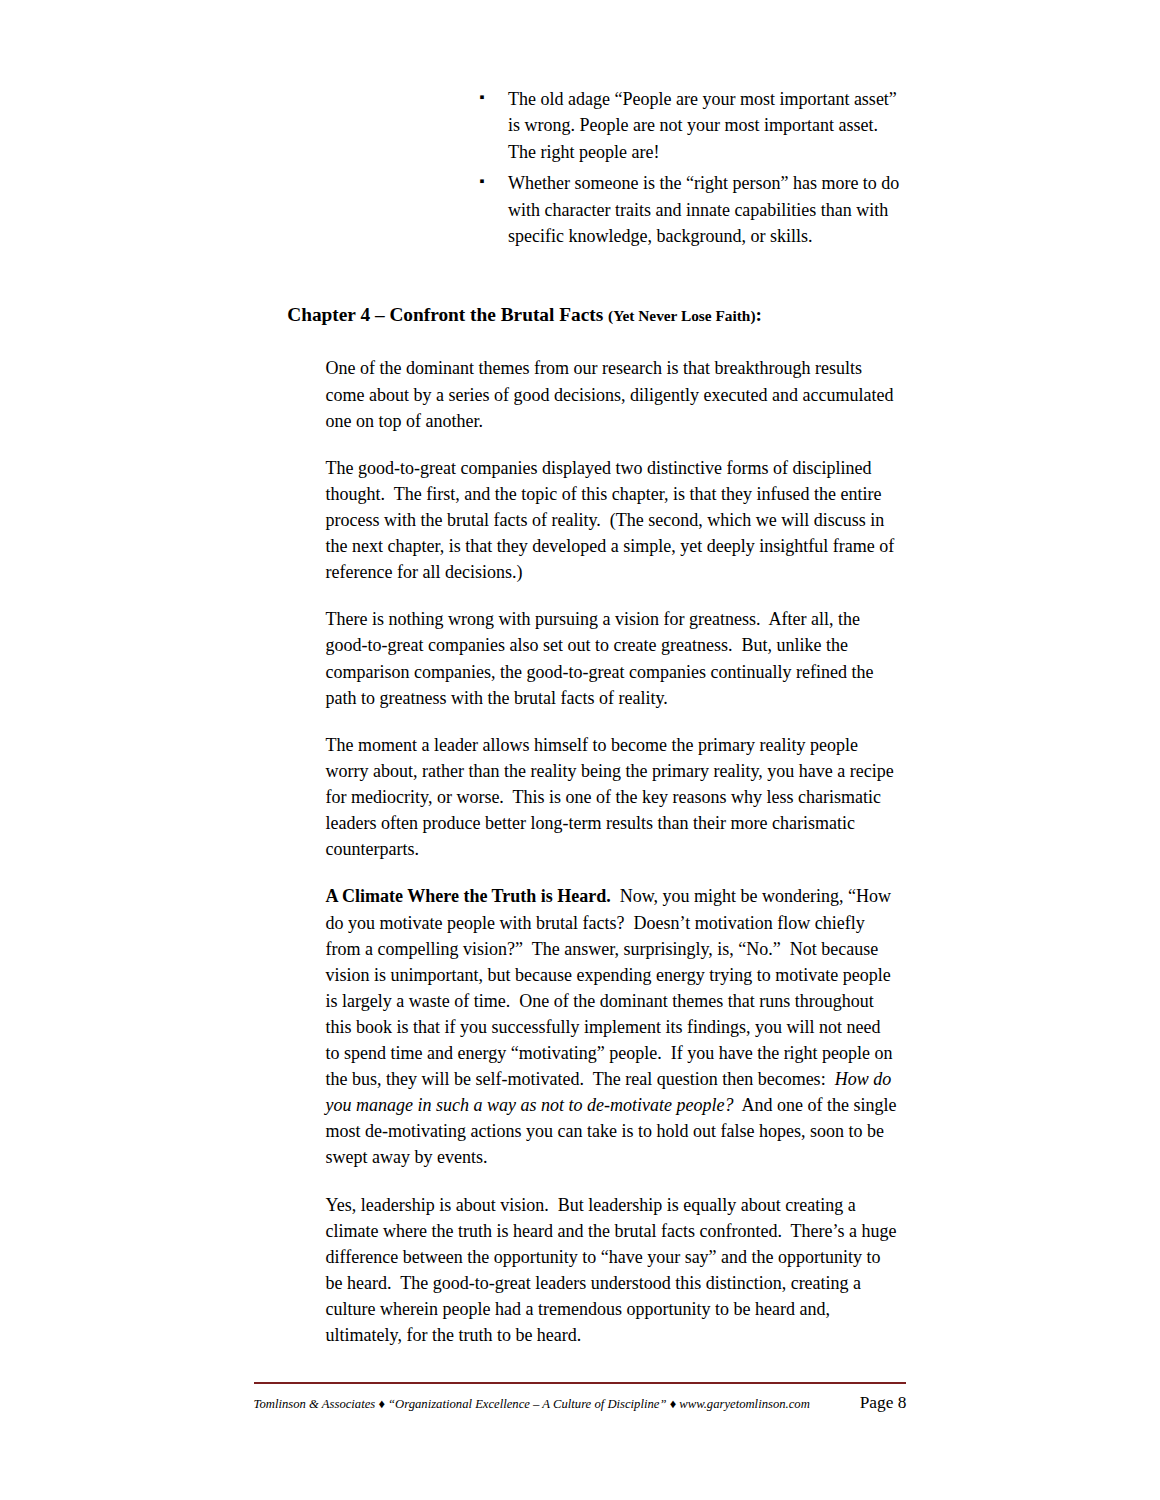The old adage “People are your most important asset” is wrong. People are not your most important asset. The right people are!
Whether someone is the “right person” has more to do with character traits and innate capabilities than with specific knowledge, background, or skills.
Chapter 4 – Confront the Brutal Facts (Yet Never Lose Faith):
One of the dominant themes from our research is that breakthrough results come about by a series of good decisions, diligently executed and accumulated one on top of another.
The good-to-great companies displayed two distinctive forms of disciplined thought. The first, and the topic of this chapter, is that they infused the entire process with the brutal facts of reality. (The second, which we will discuss in the next chapter, is that they developed a simple, yet deeply insightful frame of reference for all decisions.)
There is nothing wrong with pursuing a vision for greatness. After all, the good-to-great companies also set out to create greatness. But, unlike the comparison companies, the good-to-great companies continually refined the path to greatness with the brutal facts of reality.
The moment a leader allows himself to become the primary reality people worry about, rather than the reality being the primary reality, you have a recipe for mediocrity, or worse. This is one of the key reasons why less charismatic leaders often produce better long-term results than their more charismatic counterparts.
A Climate Where the Truth is Heard. Now, you might be wondering, “How do you motivate people with brutal facts? Doesn’t motivation flow chiefly from a compelling vision?” The answer, surprisingly, is, “No.” Not because vision is unimportant, but because expending energy trying to motivate people is largely a waste of time. One of the dominant themes that runs throughout this book is that if you successfully implement its findings, you will not need to spend time and energy “motivating” people. If you have the right people on the bus, they will be self-motivated. The real question then becomes: How do you manage in such a way as not to de-motivate people? And one of the single most de-motivating actions you can take is to hold out false hopes, soon to be swept away by events.
Yes, leadership is about vision. But leadership is equally about creating a climate where the truth is heard and the brutal facts confronted. There’s a huge difference between the opportunity to “have your say” and the opportunity to be heard. The good-to-great leaders understood this distinction, creating a culture wherein people had a tremendous opportunity to be heard and, ultimately, for the truth to be heard.
Tomlinson & Associates ♦ “Organizational Excellence – A Culture of Discipline” ♦ www.garyetomlinson.com
Page 8